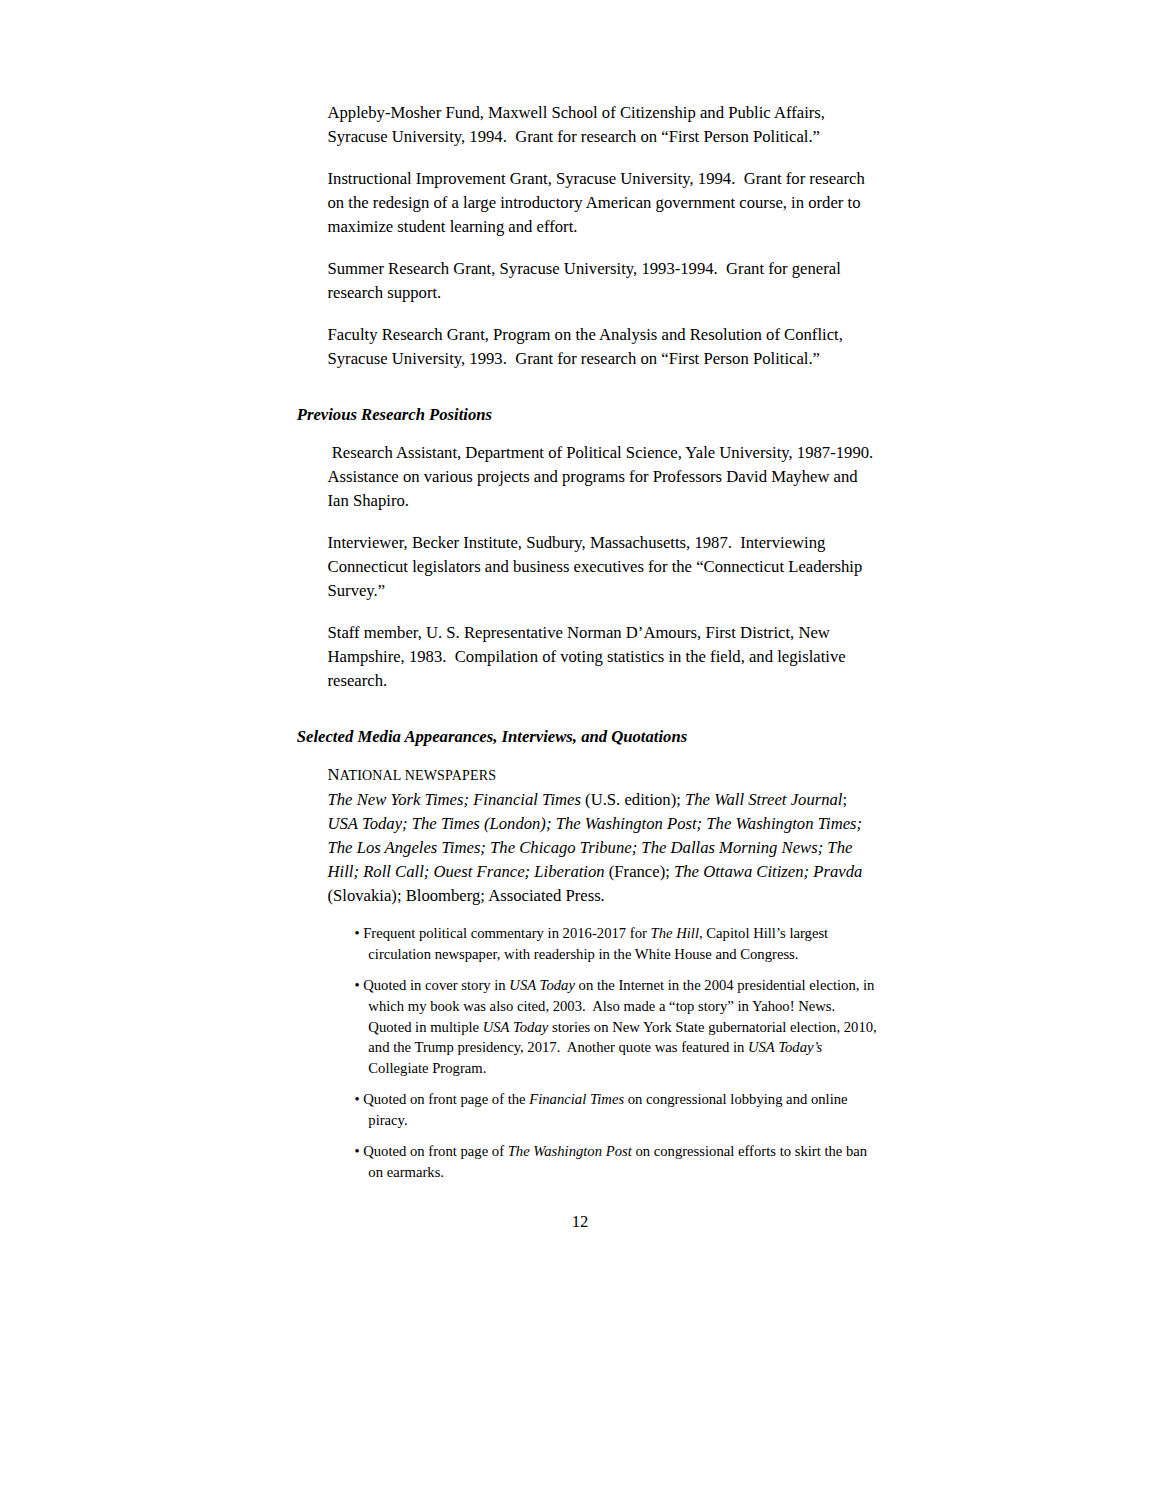Appleby-Mosher Fund, Maxwell School of Citizenship and Public Affairs, Syracuse University, 1994. Grant for research on “First Person Political.”
Instructional Improvement Grant, Syracuse University, 1994. Grant for research on the redesign of a large introductory American government course, in order to maximize student learning and effort.
Summer Research Grant, Syracuse University, 1993-1994. Grant for general research support.
Faculty Research Grant, Program on the Analysis and Resolution of Conflict, Syracuse University, 1993. Grant for research on “First Person Political.”
Previous Research Positions
Research Assistant, Department of Political Science, Yale University, 1987-1990. Assistance on various projects and programs for Professors David Mayhew and Ian Shapiro.
Interviewer, Becker Institute, Sudbury, Massachusetts, 1987. Interviewing Connecticut legislators and business executives for the “Connecticut Leadership Survey.”
Staff member, U. S. Representative Norman D’Amours, First District, New Hampshire, 1983. Compilation of voting statistics in the field, and legislative research.
Selected Media Appearances, Interviews, and Quotations
NATIONAL NEWSPAPERS
The New York Times; Financial Times (U.S. edition); The Wall Street Journal; USA Today; The Times (London); The Washington Post; The Washington Times; The Los Angeles Times; The Chicago Tribune; The Dallas Morning News; The Hill; Roll Call; Ouest France; Liberation (France); The Ottawa Citizen; Pravda (Slovakia); Bloomberg; Associated Press.
Frequent political commentary in 2016-2017 for The Hill, Capitol Hill’s largest circulation newspaper, with readership in the White House and Congress.
Quoted in cover story in USA Today on the Internet in the 2004 presidential election, in which my book was also cited, 2003. Also made a “top story” in Yahoo! News. Quoted in multiple USA Today stories on New York State gubernatorial election, 2010, and the Trump presidency, 2017. Another quote was featured in USA Today’s Collegiate Program.
Quoted on front page of the Financial Times on congressional lobbying and online piracy.
Quoted on front page of The Washington Post on congressional efforts to skirt the ban on earmarks.
12